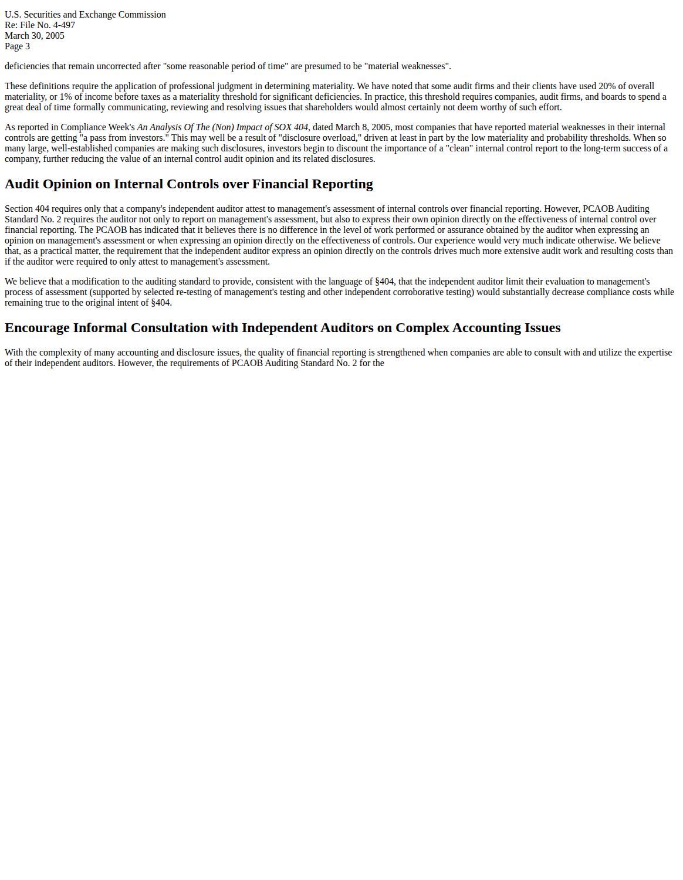U.S. Securities and Exchange Commission
Re: File No. 4-497
March 30, 2005
Page 3
deficiencies that remain uncorrected after "some reasonable period of time" are presumed to be "material weaknesses".
These definitions require the application of professional judgment in determining materiality. We have noted that some audit firms and their clients have used 20% of overall materiality, or 1% of income before taxes as a materiality threshold for significant deficiencies. In practice, this threshold requires companies, audit firms, and boards to spend a great deal of time formally communicating, reviewing and resolving issues that shareholders would almost certainly not deem worthy of such effort.
As reported in Compliance Week's An Analysis Of The (Non) Impact of SOX 404, dated March 8, 2005, most companies that have reported material weaknesses in their internal controls are getting "a pass from investors." This may well be a result of "disclosure overload," driven at least in part by the low materiality and probability thresholds. When so many large, well-established companies are making such disclosures, investors begin to discount the importance of a "clean" internal control report to the long-term success of a company, further reducing the value of an internal control audit opinion and its related disclosures.
Audit Opinion on Internal Controls over Financial Reporting
Section 404 requires only that a company's independent auditor attest to management's assessment of internal controls over financial reporting. However, PCAOB Auditing Standard No. 2 requires the auditor not only to report on management's assessment, but also to express their own opinion directly on the effectiveness of internal control over financial reporting. The PCAOB has indicated that it believes there is no difference in the level of work performed or assurance obtained by the auditor when expressing an opinion on management's assessment or when expressing an opinion directly on the effectiveness of controls. Our experience would very much indicate otherwise. We believe that, as a practical matter, the requirement that the independent auditor express an opinion directly on the controls drives much more extensive audit work and resulting costs than if the auditor were required to only attest to management's assessment.
We believe that a modification to the auditing standard to provide, consistent with the language of §404, that the independent auditor limit their evaluation to management's process of assessment (supported by selected re-testing of management's testing and other independent corroborative testing) would substantially decrease compliance costs while remaining true to the original intent of §404.
Encourage Informal Consultation with Independent Auditors on Complex Accounting Issues
With the complexity of many accounting and disclosure issues, the quality of financial reporting is strengthened when companies are able to consult with and utilize the expertise of their independent auditors. However, the requirements of PCAOB Auditing Standard No. 2 for the